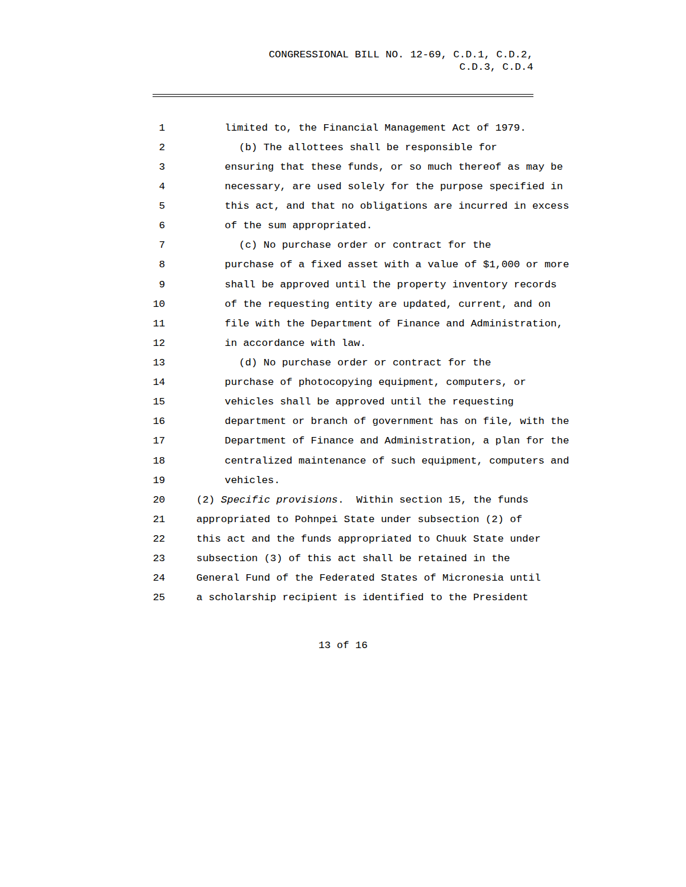CONGRESSIONAL BILL NO. 12-69, C.D.1, C.D.2,
C.D.3, C.D.4
| 1 | limited to, the Financial Management Act of 1979. |
| 2 | (b) The allottees shall be responsible for |
| 3 | ensuring that these funds, or so much thereof as may be |
| 4 | necessary, are used solely for the purpose specified in |
| 5 | this act, and that no obligations are incurred in excess |
| 6 | of the sum appropriated. |
| 7 | (c) No purchase order or contract for the |
| 8 | purchase of a fixed asset with a value of $1,000 or more |
| 9 | shall be approved until the property inventory records |
| 10 | of the requesting entity are updated, current, and on |
| 11 | file with the Department of Finance and Administration, |
| 12 | in accordance with law. |
| 13 | (d) No purchase order or contract for the |
| 14 | purchase of photocopying equipment, computers, or |
| 15 | vehicles shall be approved until the requesting |
| 16 | department or branch of government has on file, with the |
| 17 | Department of Finance and Administration, a plan for the |
| 18 | centralized maintenance of such equipment, computers and |
| 19 | vehicles. |
| 20 | (2) Specific provisions . Within section 15, the funds |
| 21 | appropriated to Pohnpei State under subsection (2) of |
| 22 | this act and the funds appropriated to Chuuk State under |
| 23 | subsection (3) of this act shall be retained in the |
| 24 | General Fund of the Federated States of Micronesia until |
| 25 | a scholarship recipient is identified to the President |
13 of 16